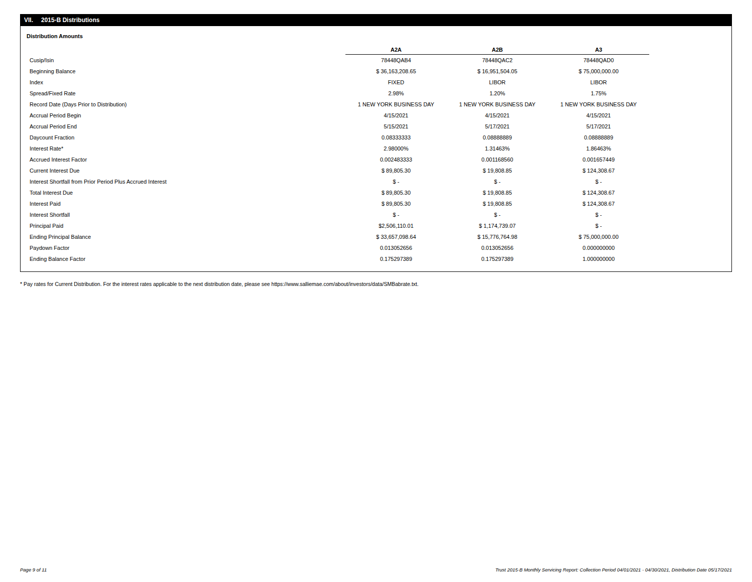VII. 2015-B Distributions
Distribution Amounts
| | A2A | A2B | A3 | |
| --- | --- | --- | --- | --- |
| Cusip/Isin | 78448QAB4 | 78448QAC2 | 78448QAD0 | |
| Beginning Balance | $ 36,163,208.65 | $ 16,951,504.05 | $ 75,000,000.00 | |
| Index | FIXED | LIBOR | LIBOR | |
| Spread/Fixed Rate | 2.98% | 1.20% | 1.75% | |
| Record Date (Days Prior to Distribution) | 1 NEW YORK BUSINESS DAY | 1 NEW YORK BUSINESS DAY | 1 NEW YORK BUSINESS DAY | |
| Accrual Period Begin | 4/15/2021 | 4/15/2021 | 4/15/2021 | |
| Accrual Period End | 5/15/2021 | 5/17/2021 | 5/17/2021 | |
| Daycount Fraction | 0.08333333 | 0.08888889 | 0.08888889 | |
| Interest Rate* | 2.98000% | 1.31463% | 1.86463% | |
| Accrued Interest Factor | 0.002483333 | 0.001168560 | 0.001657449 | |
| Current Interest Due | $ 89,805.30 | $ 19,808.85 | $ 124,308.67 | |
| Interest Shortfall from Prior Period Plus Accrued Interest | $ - | $ - | $ - | |
| Total Interest Due | $ 89,805.30 | $ 19,808.85 | $ 124,308.67 | |
| Interest Paid | $ 89,805.30 | $ 19,808.85 | $ 124,308.67 | |
| Interest Shortfall | $ - | $ - | $ - | |
| Principal Paid | $2,506,110.01 | $ 1,174,739.07 | $ - | |
| Ending Principal Balance | $ 33,657,098.64 | $ 15,776,764.98 | $ 75,000,000.00 | |
| Paydown Factor | 0.013052656 | 0.013052656 | 0.000000000 | |
| Ending Balance Factor | 0.175297389 | 0.175297389 | 1.000000000 | |
* Pay rates for Current Distribution. For the interest rates applicable to the next distribution date, please see https://www.salliemae.com/about/investors/data/SMBabrate.txt.
Page 9 of 11
Trust 2015-B Monthly Servicing Report: Collection Period 04/01/2021 - 04/30/2021, Distribution Date 05/17/2021